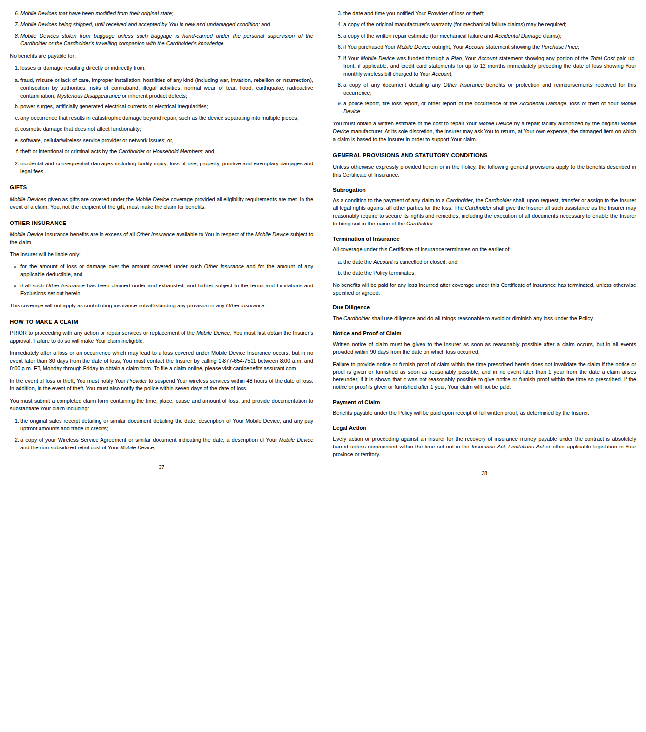Mobile Devices that have been modified from their original state;
Mobile Devices being shipped, until received and accepted by You in new and undamaged condition; and
Mobile Devices stolen from baggage unless such baggage is hand-carried under the personal supervision of the Cardholder or the Cardholder's travelling companion with the Cardholder's knowledge.
No benefits are payable for:
losses or damage resulting directly or indirectly from:
fraud, misuse or lack of care, improper installation, hostilities of any kind (including war, invasion, rebellion or insurrection), confiscation by authorities, risks of contraband, illegal activities, normal wear or tear, flood, earthquake, radioactive contamination, Mysterious Disappearance or inherent product defects;
power surges, artificially generated electrical currents or electrical irregularities;
any occurrence that results in catastrophic damage beyond repair, such as the device separating into multiple pieces;
cosmetic damage that does not affect functionality;
software, cellular/wireless service provider or network issues; or,
theft or intentional or criminal acts by the Cardholder or Household Members; and,
incidental and consequential damages including bodily injury, loss of use, property, punitive and exemplary damages and legal fees.
Gifts
Mobile Devices given as gifts are covered under the Mobile Device coverage provided all eligibility requirements are met. In the event of a claim, You, not the recipient of the gift, must make the claim for benefits.
Other Insurance
Mobile Device Insurance benefits are in excess of all Other Insurance available to You in respect of the Mobile Device subject to the claim.
The Insurer will be liable only:
for the amount of loss or damage over the amount covered under such Other Insurance and for the amount of any applicable deductible, and
if all such Other Insurance has been claimed under and exhausted, and further subject to the terms and Limitations and Exclusions set out herein.
This coverage will not apply as contributing insurance notwithstanding any provision in any Other Insurance.
How to Make a Claim
PRIOR to proceeding with any action or repair services or replacement of the Mobile Device, You must first obtain the Insurer's approval. Failure to do so will make Your claim ineligible.
Immediately after a loss or an occurrence which may lead to a loss covered under Mobile Device Insurance occurs, but in no event later than 30 days from the date of loss, You must contact the Insurer by calling 1-877-654-7511 between 8:00 a.m. and 8:00 p.m. ET, Monday through Friday to obtain a claim form. To file a claim online, please visit cardbenefits.assurant.com
In the event of loss or theft, You must notify Your Provider to suspend Your wireless services within 48 hours of the date of loss. In addition, in the event of theft, You must also notify the police within seven days of the date of loss.
You must submit a completed claim form containing the time, place, cause and amount of loss, and provide documentation to substantiate Your claim including:
the original sales receipt detailing or similar document detailing the date, description of Your Mobile Device, and any pay upfront amounts and trade-in credits;
a copy of your Wireless Service Agreement or similar document indicating the date, a description of Your Mobile Device and the non-subsidized retail cost of Your Mobile Device;
37
the date and time you notified Your Provider of loss or theft;
a copy of the original manufacturer's warranty (for mechanical failure claims) may be required;
a copy of the written repair estimate (for mechanical failure and Accidental Damage claims);
if You purchased Your Mobile Device outright, Your Account statement showing the Purchase Price;
if Your Mobile Device was funded through a Plan, Your Account statement showing any portion of the Total Cost paid up-front, if applicable, and credit card statements for up to 12 months immediately preceding the date of loss showing Your monthly wireless bill charged to Your Account;
a copy of any document detailing any Other Insurance benefits or protection and reimbursements received for this occurrence;
a police report, fire loss report, or other report of the occurrence of the Accidental Damage, loss or theft of Your Mobile Device.
You must obtain a written estimate of the cost to repair Your Mobile Device by a repair facility authorized by the original Mobile Device manufacturer. At its sole discretion, the Insurer may ask You to return, at Your own expense, the damaged item on which a claim is based to the Insurer in order to support Your claim.
General Provisions and Statutory Conditions
Unless otherwise expressly provided herein or in the Policy, the following general provisions apply to the benefits described in this Certificate of Insurance.
Subrogation
As a condition to the payment of any claim to a Cardholder, the Cardholder shall, upon request, transfer or assign to the Insurer all legal rights against all other parties for the loss. The Cardholder shall give the Insurer all such assistance as the Insurer may reasonably require to secure its rights and remedies, including the execution of all documents necessary to enable the Insurer to bring suit in the name of the Cardholder.
Termination of Insurance
All coverage under this Certificate of Insurance terminates on the earlier of:
the date the Account is cancelled or closed; and
the date the Policy terminates.
No benefits will be paid for any loss incurred after coverage under this Certificate of Insurance has terminated, unless otherwise specified or agreed.
Due Diligence
The Cardholder shall use diligence and do all things reasonable to avoid or diminish any loss under the Policy.
Notice and Proof of Claim
Written notice of claim must be given to the Insurer as soon as reasonably possible after a claim occurs, but in all events provided within 90 days from the date on which loss occurred.
Failure to provide notice or furnish proof of claim within the time prescribed herein does not invalidate the claim if the notice or proof is given or furnished as soon as reasonably possible, and in no event later than 1 year from the date a claim arises hereunder, if it is shown that it was not reasonably possible to give notice or furnish proof within the time so prescribed. If the notice or proof is given or furnished after 1 year, Your claim will not be paid.
Payment of Claim
Benefits payable under the Policy will be paid upon receipt of full written proof, as determined by the Insurer.
Legal Action
Every action or proceeding against an insurer for the recovery of insurance money payable under the contract is absolutely barred unless commenced within the time set out in the Insurance Act, Limitations Act or other applicable legislation in Your province or territory.
38